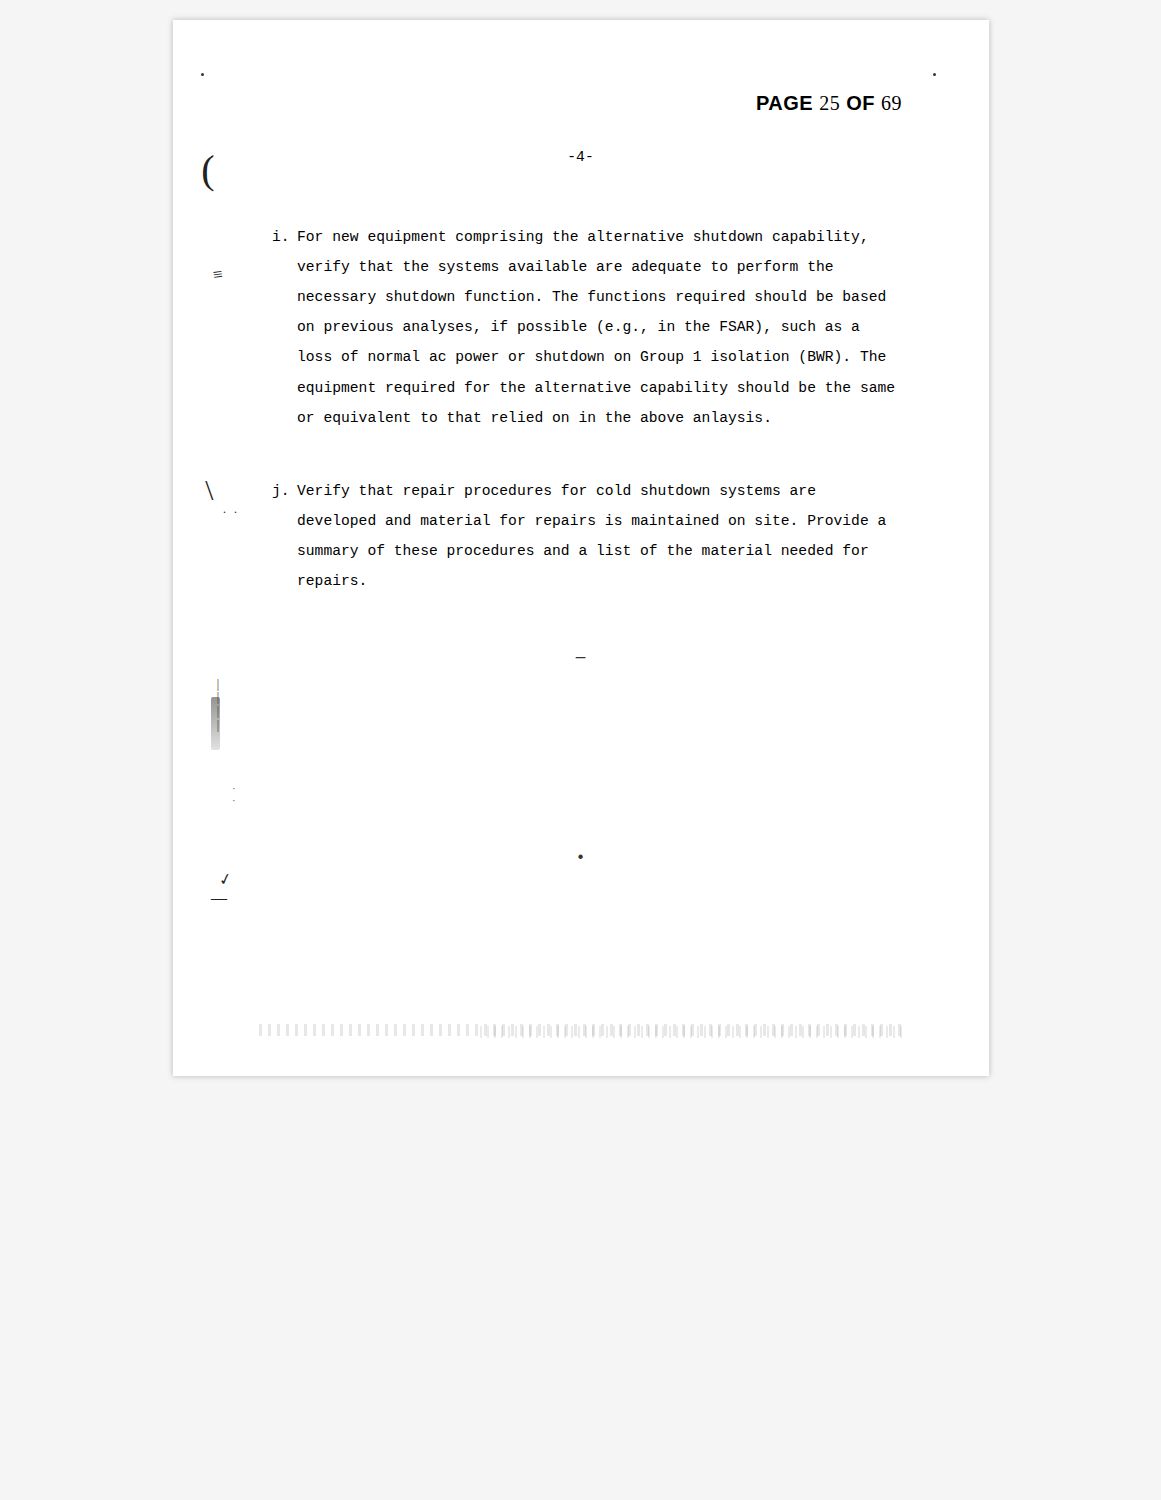PAGE 25 OF 69
-4-
( ≡ \ · · |
|
|
| ·
· ✓ —
i. For new equipment comprising the alternative shutdown capability, verify that the systems available are adequate to perform the necessary shutdown function. The functions required should be based on previous analyses, if possible (e.g., in the FSAR), such as a loss of normal ac power or shutdown on Group 1 isolation (BWR). The equipment required for the alternative capability should be the same or equivalent to that relied on in the above anlaysis.
j. Verify that repair procedures for cold shutdown systems are developed and material for repairs is maintained on site. Provide a summary of these procedures and a list of the material needed for repairs.
—
•